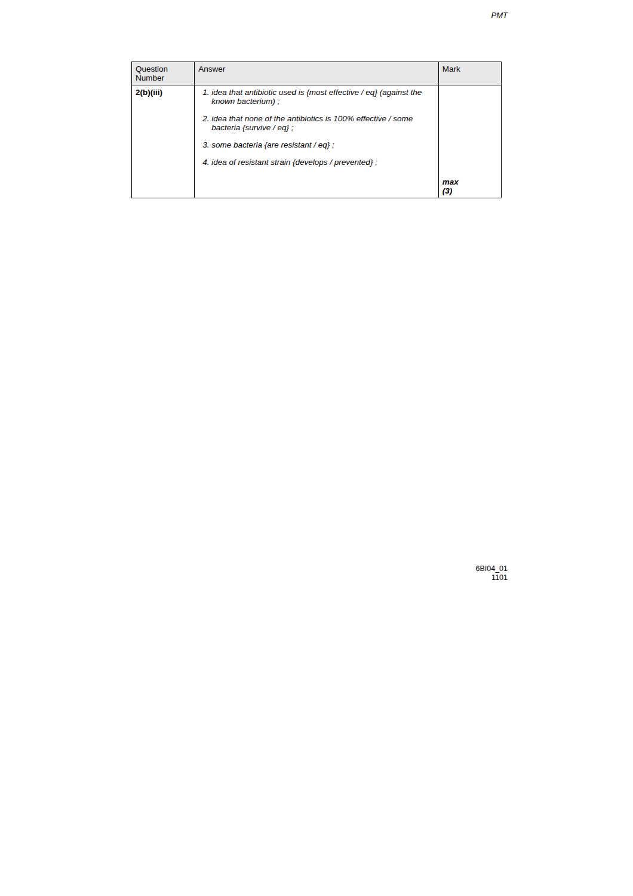PMT
| Question Number | Answer | Mark |
| --- | --- | --- |
| 2(b)(iii) | idea that antibiotic used is {most effective / eq} (against the known bacterium) ; idea that none of the antibiotics is 100% effective / some bacteria {survive / eq} ; some bacteria {are resistant / eq} ; idea of resistant strain {develops / prevented} ; | max (3) |
6BI04_01
1101